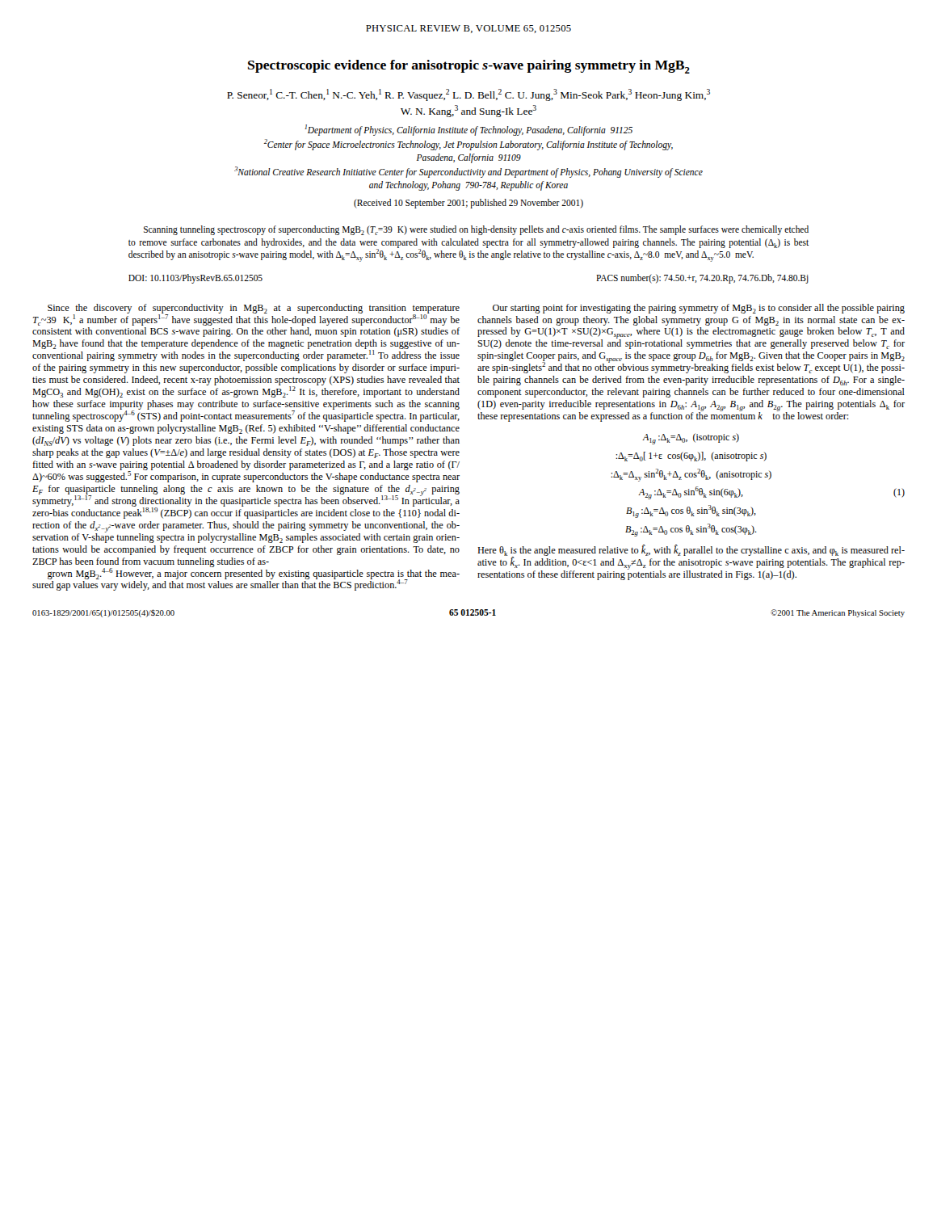PHYSICAL REVIEW B, VOLUME 65, 012505
Spectroscopic evidence for anisotropic s-wave pairing symmetry in MgB2
P. Seneor,1 C.-T. Chen,1 N.-C. Yeh,1 R. P. Vasquez,2 L. D. Bell,2 C. U. Jung,3 Min-Seok Park,3 Heon-Jung Kim,3
W. N. Kang,3 and Sung-Ik Lee3
1Department of Physics, California Institute of Technology, Pasadena, California 91125
2Center for Space Microelectronics Technology, Jet Propulsion Laboratory, California Institute of Technology,
Pasadena, Calfornia 91109
3National Creative Research Initiative Center for Superconductivity and Department of Physics, Pohang University of Science
and Technology, Pohang 790-784, Republic of Korea
(Received 10 September 2001; published 29 November 2001)
Scanning tunneling spectroscopy of superconducting MgB2 (Tc=39 K) were studied on high-density pellets and c-axis oriented films. The sample surfaces were chemically etched to remove surface carbonates and hydroxides, and the data were compared with calculated spectra for all symmetry-allowed pairing channels. The pairing potential (Δk) is best described by an anisotropic s-wave pairing model, with Δk=Δxy sin2θk +Δz cos2θk, where θk is the angle relative to the crystalline c-axis, Δz~8.0 meV, and Δxy~5.0 meV.
DOI: 10.1103/PhysRevB.65.012505 PACS number(s): 74.50.+r, 74.20.Rp, 74.76.Db, 74.80.Bj
Since the discovery of superconductivity in MgB2 at a superconducting transition temperature Tc~39 K,1 a number of papers1–7 have suggested that this hole-doped layered superconductor8–10 may be consistent with conventional BCS s-wave pairing. On the other hand, muon spin rotation (μSR) studies of MgB2 have found that the temperature dependence of the magnetic penetration depth is suggestive of unconventional pairing symmetry with nodes in the superconducting order parameter.11 To address the issue of the pairing symmetry in this new superconductor, possible complications by disorder or surface impurities must be considered. Indeed, recent x-ray photoemission spectroscopy (XPS) studies have revealed that MgCO3 and Mg(OH)2 exist on the surface of as-grown MgB2.12 It is, therefore, important to understand how these surface impurity phases may contribute to surface-sensitive experiments such as the scanning tunneling spectroscopy4–6 (STS) and point-contact measurements7 of the quasiparticle spectra. In particular, existing STS data on as-grown polycrystalline MgB2 (Ref. 5) exhibited ‘‘V-shape’’ differential conductance (dINS/dV) vs voltage (V) plots near zero bias (i.e., the Fermi level EF), with rounded ‘‘humps’’ rather than sharp peaks at the gap values (V=±Δ/e) and large residual density of states (DOS) at EF. Those spectra were fitted with an s-wave pairing potential Δ broadened by disorder parameterized as Γ, and a large ratio of (Γ/Δ)~60% was suggested.5 For comparison, in cuprate superconductors the V-shape conductance spectra near EF for quasiparticle tunneling along the c axis are known to be the signature of the dx2−y2 pairing symmetry,13–17 and strong directionality in the quasiparticle spectra has been observed.13–15 In particular, a zero-bias conductance peak18,19 (ZBCP) can occur if quasiparticles are incident close to the {110} nodal direction of the dx2−y2-wave order parameter. Thus, should the pairing symmetry be unconventional, the observation of V-shape tunneling spectra in polycrystalline MgB2 samples associated with certain grain orientations would be accompanied by frequent occurrence of ZBCP for other grain orientations. To date, no ZBCP has been found from vacuum tunneling studies of as-
grown MgB2.4–6 However, a major concern presented by existing quasiparticle spectra is that the measured gap values vary widely, and that most values are smaller than that the BCS prediction.4–7
Our starting point for investigating the pairing symmetry of MgB2 is to consider all the possible pairing channels based on group theory. The global symmetry group G of MgB2 in its normal state can be expressed by G=U(1)×T ×SU(2)×Gspace, where U(1) is the electromagnetic gauge broken below Tc, T and SU(2) denote the time-reversal and spin-rotational symmetries that are generally preserved below Tc for spin-singlet Cooper pairs, and Gspace is the space group D6h for MgB2. Given that the Cooper pairs in MgB2 are spin-singlets2 and that no other obvious symmetry-breaking fields exist below Tc except U(1), the possible pairing channels can be derived from the even-parity irreducible representations of D6h. For a single-component superconductor, the relevant pairing channels can be further reduced to four one-dimensional (1D) even-parity irreducible representations in D6h: A1g, A2g, B1g, and B2g. The pairing potentials Δk for these representations can be expressed as a function of the momentum k⃗ to the lowest order:
A1g :Δk=Δ0, (isotropic s) :Δk=Δ0[ 1+ε cos(6φk)], (anisotropic s) :Δk=Δxy sin2θk+Δz cos2θk, (anisotropic s) A2g :Δk=Δ0 sin6θk sin(6φk),(1) B1g :Δk=Δ0 cos θk sin3θk sin(3φk), B2g :Δk=Δ0 cos θk sin3θk cos(3φk).
Here θk is the angle measured relative to k̂z, with k̂z parallel to the crystalline c axis, and φk is measured relative to k̂x. In addition, 0<ε<1 and Δxy≠Δz for the anisotropic s-wave pairing potentials. The graphical representations of these different pairing potentials are illustrated in Figs. 1(a)–1(d).
0163-1829/2001/65(1)/012505(4)/$20.00 65 012505-1 ©2001 The American Physical Society